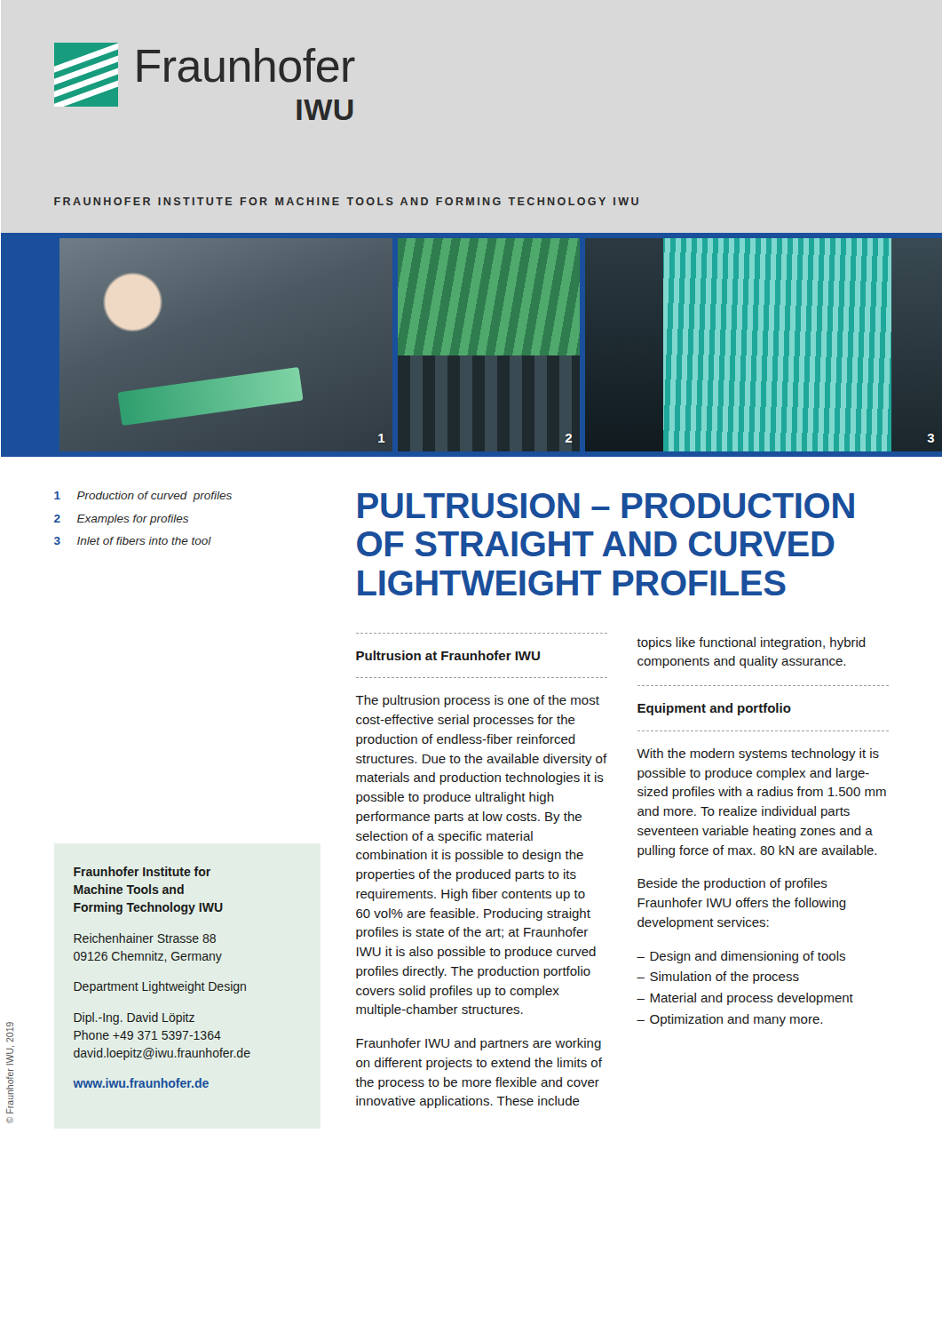Fraunhofer
IWU
Fraunhofer Institute for Machine Tools and Forming Technology IWU
1
2
3
1 Production of curved profiles
2 Examples for profiles
3 Inlet of fibers into the tool
Fraunhofer Institute for
Machine Tools and
Forming Technology IWU
Reichenhainer Strasse 88
09126 Chemnitz, Germany
Department Lightweight Design
Dipl.-Ing. David Löpitz
Phone +49 371 5397-1364
david.loepitz@iwu.fraunhofer.de
www.iwu.fraunhofer.de
Pultrusion – Production of Straight and Curved Lightweight Profiles
Pultrusion at Fraunhofer IWU
The pultrusion process is one of the most cost-effective serial processes for the production of endless-fiber reinforced structures. Due to the available diversity of materials and production technologies it is possible to produce ultralight high performance parts at low costs. By the selection of a specific material combination it is possible to design the properties of the produced parts to its requirements. High fiber contents up to 60 vol% are feasible. Producing straight profiles is state of the art; at Fraunhofer IWU it is also possible to produce curved profiles directly. The production portfolio covers solid profiles up to complex multiple-chamber structures.
Fraunhofer IWU and partners are working on different projects to extend the limits of the process to be more flexible and cover innovative applications. These include
topics like functional integration, hybrid components and quality assurance.
Equipment and portfolio
With the modern systems technology it is possible to produce complex and large-sized profiles with a radius from 1.500 mm and more. To realize individual parts seventeen variable heating zones and a pulling force of max. 80 kN are available.
Beside the production of profiles Fraunhofer IWU offers the following development services:
Design and dimensioning of tools
Simulation of the process
Material and process development
Optimization and many more.
© Fraunhofer IWU, 2019